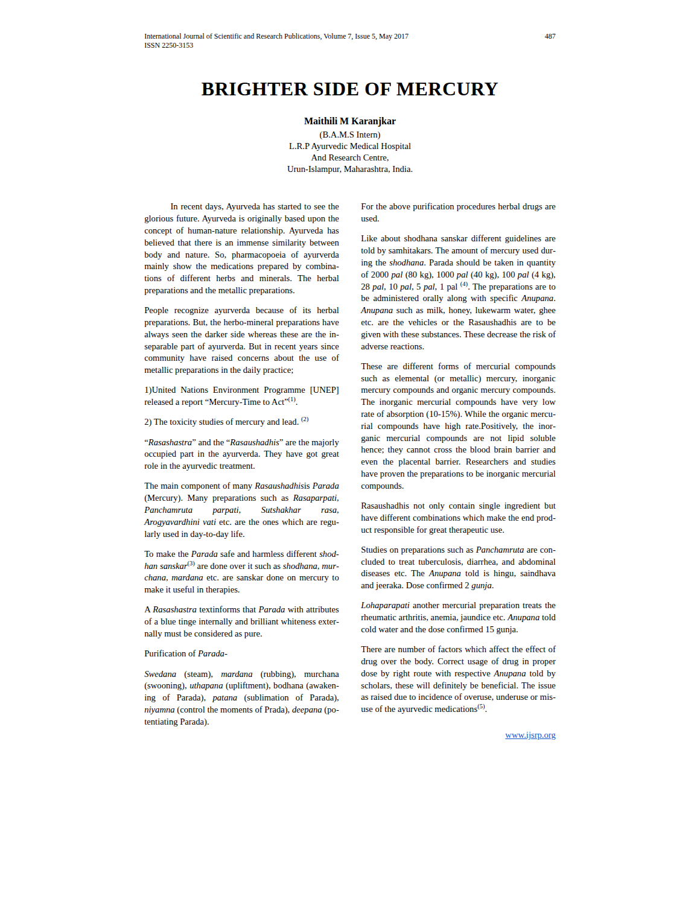International Journal of Scientific and Research Publications, Volume 7, Issue 5, May 2017
ISSN 2250-3153 487
BRIGHTER SIDE OF MERCURY
Maithili M Karanjkar
(B.A.M.S Intern)
L.R.P Ayurvedic Medical Hospital
And Research Centre,
Urun-Islampur, Maharashtra, India.
In recent days, Ayurveda has started to see the glorious future. Ayurveda is originally based upon the concept of human-nature relationship. Ayurveda has believed that there is an immense similarity between body and nature. So, pharmacopoeia of ayurverda mainly show the medications prepared by combinations of different herbs and minerals. The herbal preparations and the metallic preparations.
People recognize ayurverda because of its herbal preparations. But, the herbo-mineral preparations have always seen the darker side whereas these are the inseparable part of ayurverda. But in recent years since community have raised concerns about the use of metallic preparations in the daily practice;
1)United Nations Environment Programme [UNEP] released a report “Mercury-Time to Act”(1).
2) The toxicity studies of mercury and lead. (2)
“Rasashastra” and the “Rasaushadhis” are the majorly occupied part in the ayurverda. They have got great role in the ayurvedic treatment.
The main component of many Rasaushadhisis Parada (Mercury). Many preparations such as Rasaparpati, Panchamruta parpati, Sutshakhar rasa, Arogyavardhini vati etc. are the ones which are regularly used in day-to-day life.
To make the Parada safe and harmless different shodhan sanskar(3) are done over it such as shodhana, murchana, mardana etc. are sanskar done on mercury to make it useful in therapies.
A Rasashastra textinforms that Parada with attributes of a blue tinge internally and brilliant whiteness externally must be considered as pure.
Purification of Parada-
Swedana (steam), mardana (rubbing), murchana (swooning), uthapana (upliftment), bodhana (awakening of Parada), patana (sublimation of Parada), niyamna (control the moments of Prada), deepana (potentiating Parada).
For the above purification procedures herbal drugs are used.
Like about shodhana sanskar different guidelines are told by samhitakars. The amount of mercury used during the shodhana. Parada should be taken in quantity of 2000 pal (80 kg), 1000 pal (40 kg), 100 pal (4 kg), 28 pal, 10 pal, 5 pal, 1 pal (4). The preparations are to be administered orally along with specific Anupana. Anupana such as milk, honey, lukewarm water, ghee etc. are the vehicles or the Rasaushadhis are to be given with these substances. These decrease the risk of adverse reactions.
These are different forms of mercurial compounds such as elemental (or metallic) mercury, inorganic mercury compounds and organic mercury compounds. The inorganic mercurial compounds have very low rate of absorption (10-15%). While the organic mercurial compounds have high rate.Positively, the inorganic mercurial compounds are not lipid soluble hence; they cannot cross the blood brain barrier and even the placental barrier. Researchers and studies have proven the preparations to be inorganic mercurial compounds.
Rasaushadhis not only contain single ingredient but have different combinations which make the end product responsible for great therapeutic use.
Studies on preparations such as Panchamruta are concluded to treat tuberculosis, diarrhea, and abdominal diseases etc. The Anupana told is hingu, saindhava and jeeraka. Dose confirmed 2 gunja.
Lohaparapati another mercurial preparation treats the rheumatic arthritis, anemia, jaundice etc. Anupana told cold water and the dose confirmed 15 gunja.
There are number of factors which affect the effect of drug over the body. Correct usage of drug in proper dose by right route with respective Anupana told by scholars, these will definitely be beneficial. The issue as raised due to incidence of overuse, underuse or misuse of the ayurvedic medications(5).
www.ijsrp.org